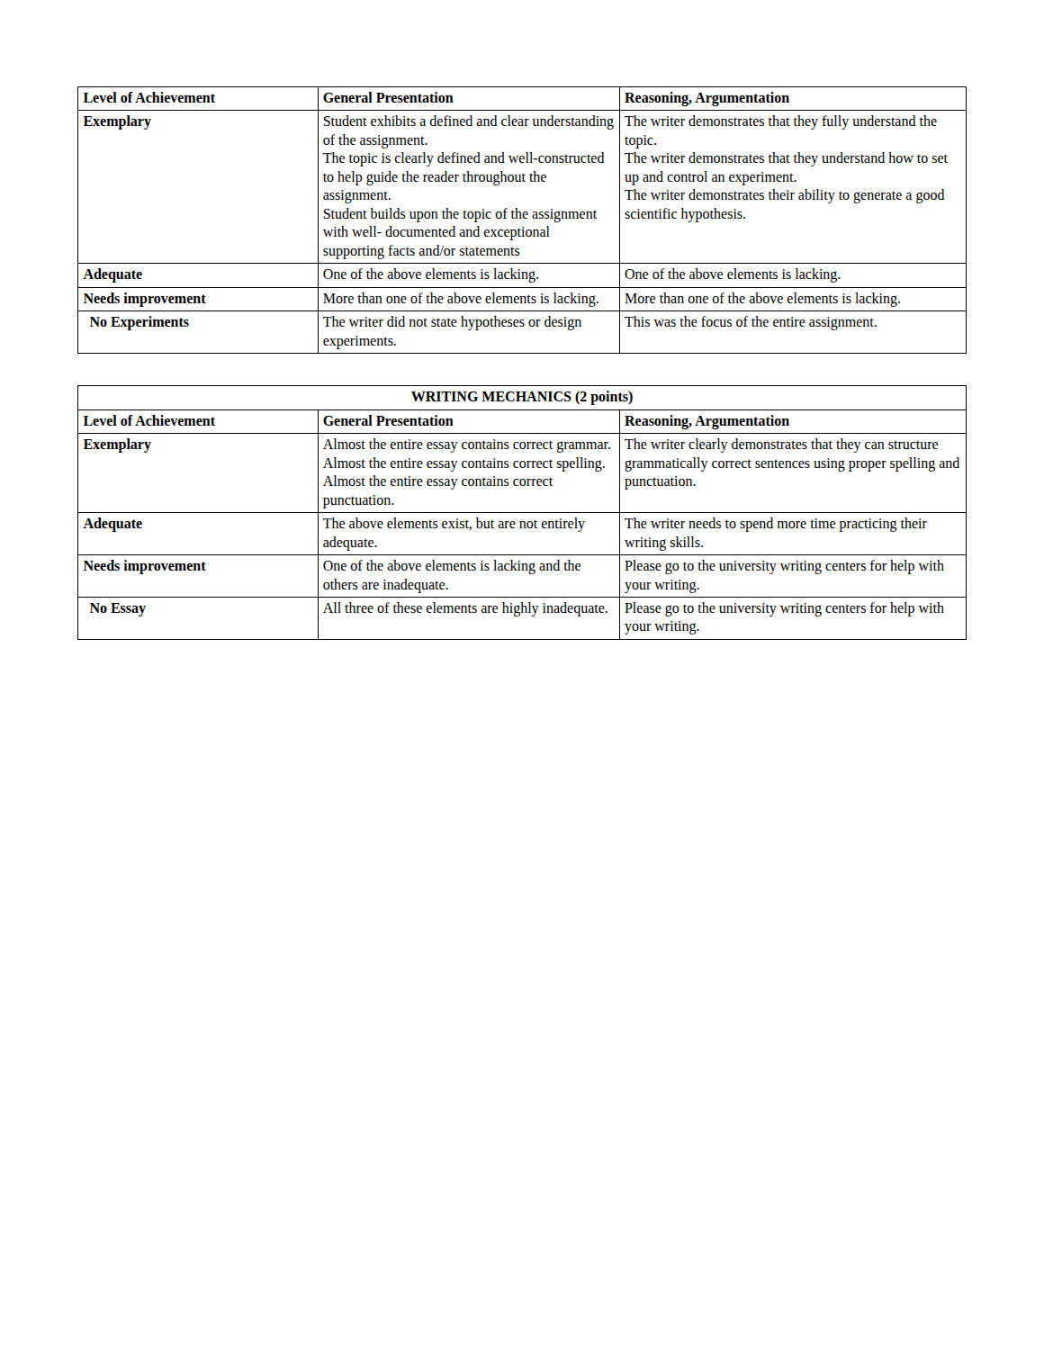| Level of Achievement | General Presentation | Reasoning, Argumentation |
| Exemplary | Student exhibits a defined and clear understanding of the assignment. The topic is clearly defined and well-constructed to help guide the reader throughout the assignment. Student builds upon the topic of the assignment with well- documented and exceptional supporting facts and/or statements | The writer demonstrates that they fully understand the topic. The writer demonstrates that they understand how to set up and control an experiment. The writer demonstrates their ability to generate a good scientific hypothesis. |
| Adequate | One of the above elements is lacking. | One of the above elements is lacking. |
| Needs improvement | More than one of the above elements is lacking. | More than one of the above elements is lacking. |
| No Experiments | The writer did not state hypotheses or design experiments. | This was the focus of the entire assignment. |
| WRITING MECHANICS (2 points) |
| Level of Achievement | General Presentation | Reasoning, Argumentation |
| Exemplary | Almost the entire essay contains correct grammar. Almost the entire essay contains correct spelling. Almost the entire essay contains correct punctuation. | The writer clearly demonstrates that they can structure grammatically correct sentences using proper spelling and punctuation. |
| Adequate | The above elements exist, but are not entirely adequate. | The writer needs to spend more time practicing their writing skills. |
| Needs improvement | One of the above elements is lacking and the others are inadequate. | Please go to the university writing centers for help with your writing. |
| No Essay | All three of these elements are highly inadequate. | Please go to the university writing centers for help with your writing. |